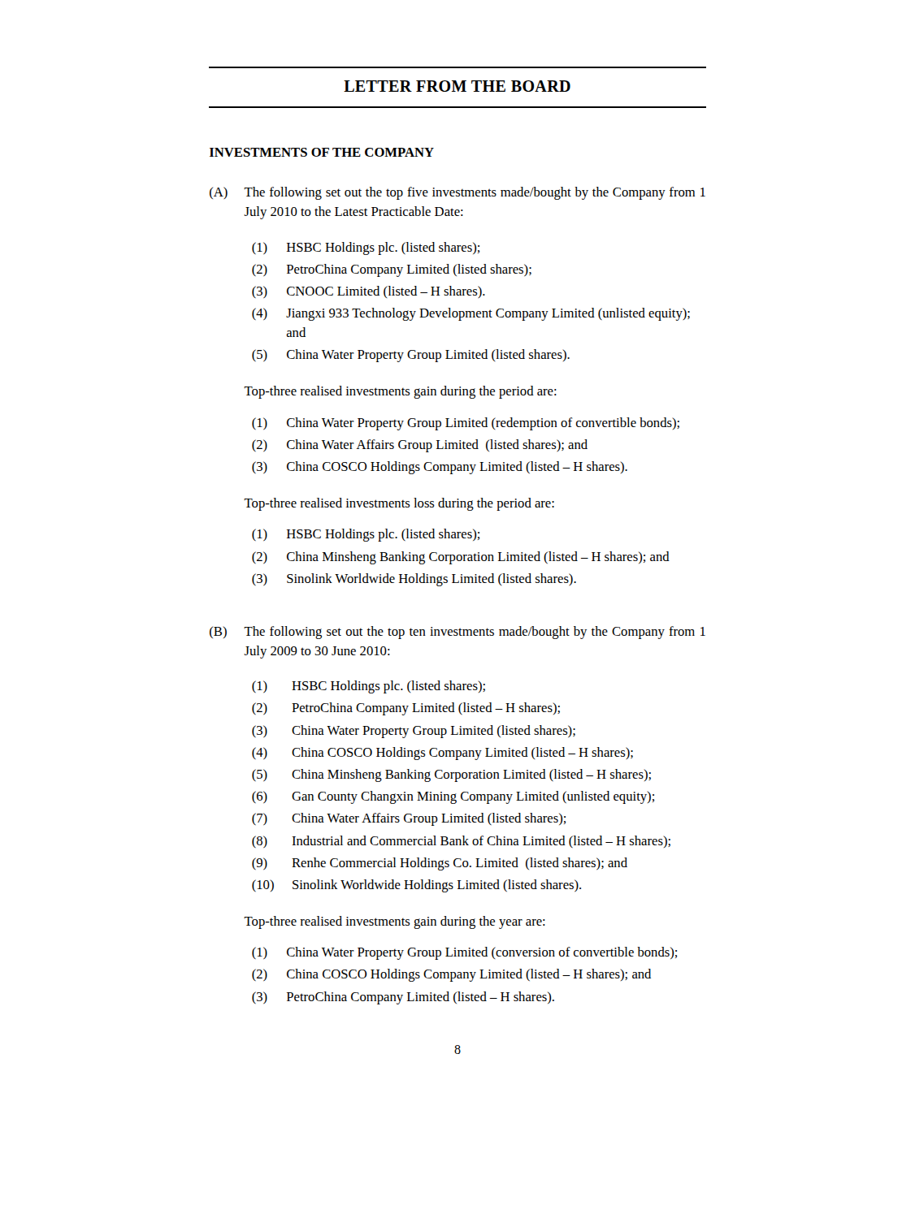LETTER FROM THE BOARD
INVESTMENTS OF THE COMPANY
(A)
The following set out the top five investments made/bought by the Company from 1 July 2010 to the Latest Practicable Date:
(1) HSBC Holdings plc. (listed shares);
(2) PetroChina Company Limited (listed shares);
(3) CNOOC Limited (listed – H shares).
(4) Jiangxi 933 Technology Development Company Limited (unlisted equity); and
(5) China Water Property Group Limited (listed shares).
Top-three realised investments gain during the period are:
(1) China Water Property Group Limited (redemption of convertible bonds);
(2) China Water Affairs Group Limited (listed shares); and
(3) China COSCO Holdings Company Limited (listed – H shares).
Top-three realised investments loss during the period are:
(1) HSBC Holdings plc. (listed shares);
(2) China Minsheng Banking Corporation Limited (listed – H shares); and
(3) Sinolink Worldwide Holdings Limited (listed shares).
(B)
The following set out the top ten investments made/bought by the Company from 1 July 2009 to 30 June 2010:
(1) HSBC Holdings plc. (listed shares);
(2) PetroChina Company Limited (listed – H shares);
(3) China Water Property Group Limited (listed shares);
(4) China COSCO Holdings Company Limited (listed – H shares);
(5) China Minsheng Banking Corporation Limited (listed – H shares);
(6) Gan County Changxin Mining Company Limited (unlisted equity);
(7) China Water Affairs Group Limited (listed shares);
(8) Industrial and Commercial Bank of China Limited (listed – H shares);
(9) Renhe Commercial Holdings Co. Limited (listed shares); and
(10) Sinolink Worldwide Holdings Limited (listed shares).
Top-three realised investments gain during the year are:
(1) China Water Property Group Limited (conversion of convertible bonds);
(2) China COSCO Holdings Company Limited (listed – H shares); and
(3) PetroChina Company Limited (listed – H shares).
8